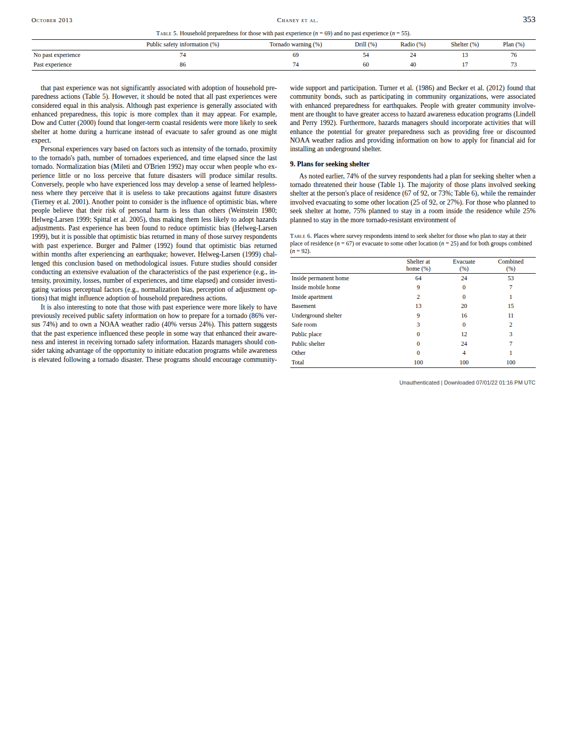October 2013
Chaney et al.
353
Table 5. Household preparedness for those with past experience ( n = 69) and no past experience ( n = 55).
| | Public safety information (%) | Tornado warning (%) | Drill (%) | Radio (%) | Shelter (%) | Plan (%) |
| --- | --- | --- | --- | --- | --- | --- |
| No past experience | 74 | 69 | 54 | 24 | 13 | 76 |
| Past experience | 86 | 74 | 60 | 40 | 17 | 73 |
that past experience was not significantly associated with adoption of household preparedness actions (Table 5). However, it should be noted that all past experiences were considered equal in this analysis. Although past experience is generally associated with enhanced preparedness, this topic is more complex than it may appear. For example, Dow and Cutter (2000) found that longer-term coastal residents were more likely to seek shelter at home during a hurricane instead of evacuate to safer ground as one might expect.
Personal experiences vary based on factors such as intensity of the tornado, proximity to the tornado's path, number of tornadoes experienced, and time elapsed since the last tornado. Normalization bias (Mileti and O'Brien 1992) may occur when people who experience little or no loss perceive that future disasters will produce similar results. Conversely, people who have experienced loss may develop a sense of learned helplessness where they perceive that it is useless to take precautions against future disasters (Tierney et al. 2001). Another point to consider is the influence of optimistic bias, where people believe that their risk of personal harm is less than others (Weinstein 1980; Helweg-Larsen 1999; Spittal et al. 2005), thus making them less likely to adopt hazards adjustments. Past experience has been found to reduce optimistic bias (Helweg-Larsen 1999), but it is possible that optimistic bias returned in many of those survey respondents with past experience. Burger and Palmer (1992) found that optimistic bias returned within months after experiencing an earthquake; however, Helweg-Larsen (1999) challenged this conclusion based on methodological issues. Future studies should consider conducting an extensive evaluation of the characteristics of the past experience (e.g., intensity, proximity, losses, number of experiences, and time elapsed) and consider investigating various perceptual factors (e.g., normalization bias, perception of adjustment options) that might influence adoption of household preparedness actions.
It is also interesting to note that those with past experience were more likely to have previously received public safety information on how to prepare for a tornado (86% versus 74%) and to own a NOAA weather radio (40% versus 24%). This pattern suggests that the past experience influenced these people in some way that enhanced their awareness and interest in receiving tornado safety information. Hazards managers should consider taking advantage of the opportunity to initiate education programs while awareness is elevated following a tornado disaster. These programs should encourage community-wide support and participation. Turner et al. (1986) and Becker et al. (2012) found that community bonds, such as participating in community organizations, were associated with enhanced preparedness for earthquakes. People with greater community involvement are thought to have greater access to hazard awareness education programs (Lindell and Perry 1992). Furthermore, hazards managers should incorporate activities that will enhance the potential for greater preparedness such as providing free or discounted NOAA weather radios and providing information on how to apply for financial aid for installing an underground shelter.
9. Plans for seeking shelter
As noted earlier, 74% of the survey respondents had a plan for seeking shelter when a tornado threatened their house (Table 1). The majority of those plans involved seeking shelter at the person's place of residence (67 of 92, or 73%; Table 6), while the remainder involved evacuating to some other location (25 of 92, or 27%). For those who planned to seek shelter at home, 75% planned to stay in a room inside the residence while 25% planned to stay in the more tornado-resistant environment of
Table 6. Places where survey respondents intend to seek shelter for those who plan to stay at their place of residence ( n = 67) or evacuate to some other location ( n = 25) and for both groups combined ( n = 92).
| | Shelter at home (%) | Evacuate (%) | Combined (%) |
| --- | --- | --- | --- |
| Inside permanent home | 64 | 24 | 53 |
| Inside mobile home | 9 | 0 | 7 |
| Inside apartment | 2 | 0 | 1 |
| Basement | 13 | 20 | 15 |
| Underground shelter | 9 | 16 | 11 |
| Safe room | 3 | 0 | 2 |
| Public place | 0 | 12 | 3 |
| Public shelter | 0 | 24 | 7 |
| Other | 0 | 4 | 1 |
| Total | 100 | 100 | 100 |
Unauthenticated | Downloaded 07/01/22 01:16 PM UTC